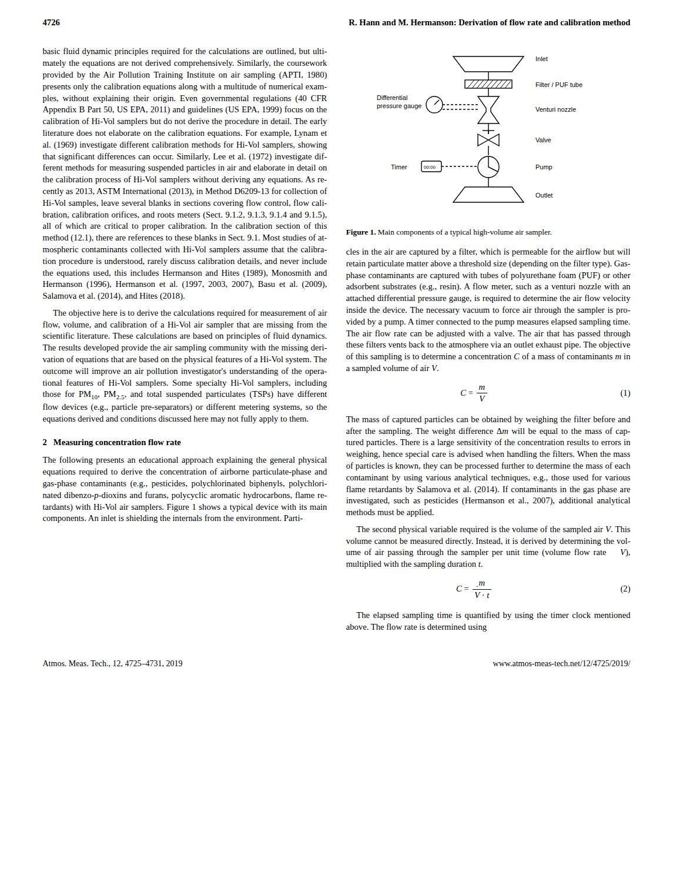4726 R. Hann and M. Hermanson: Derivation of flow rate and calibration method
basic fluid dynamic principles required for the calculations are outlined, but ultimately the equations are not derived comprehensively. Similarly, the coursework provided by the Air Pollution Training Institute on air sampling (APTI, 1980) presents only the calibration equations along with a multitude of numerical examples, without explaining their origin. Even governmental regulations (40 CFR Appendix B Part 50, US EPA, 2011) and guidelines (US EPA, 1999) focus on the calibration of Hi-Vol samplers but do not derive the procedure in detail. The early literature does not elaborate on the calibration equations. For example, Lynam et al. (1969) investigate different calibration methods for Hi-Vol samplers, showing that significant differences can occur. Similarly, Lee et al. (1972) investigate different methods for measuring suspended particles in air and elaborate in detail on the calibration process of Hi-Vol samplers without deriving any equations. As recently as 2013, ASTM International (2013), in Method D6209-13 for collection of Hi-Vol samples, leave several blanks in sections covering flow control, flow calibration, calibration orifices, and roots meters (Sect. 9.1.2, 9.1.3, 9.1.4 and 9.1.5), all of which are critical to proper calibration. In the calibration section of this method (12.1), there are references to these blanks in Sect. 9.1. Most studies of atmospheric contaminants collected with Hi-Vol samplers assume that the calibration procedure is understood, rarely discuss calibration details, and never include the equations used, this includes Hermanson and Hites (1989), Monosmith and Hermanson (1996), Hermanson et al. (1997, 2003, 2007), Basu et al. (2009), Salamova et al. (2014), and Hites (2018).
The objective here is to derive the calculations required for measurement of air flow, volume, and calibration of a Hi-Vol air sampler that are missing from the scientific literature. These calculations are based on principles of fluid dynamics. The results developed provide the air sampling community with the missing derivation of equations that are based on the physical features of a Hi-Vol system. The outcome will improve an air pollution investigator's understanding of the operational features of Hi-Vol samplers. Some specialty Hi-Vol samplers, including those for PM10, PM2.5, and total suspended particulates (TSPs) have different flow devices (e.g., particle pre-separators) or different metering systems, so the equations derived and conditions discussed here may not fully apply to them.
2 Measuring concentration flow rate
The following presents an educational approach explaining the general physical equations required to derive the concentration of airborne particulate-phase and gas-phase contaminants (e.g., pesticides, polychlorinated biphenyls, polychlorinated dibenzo-p-dioxins and furans, polycyclic aromatic hydrocarbons, flame retardants) with Hi-Vol air samplers. Figure 1 shows a typical device with its main components. An inlet is shielding the internals from the environment. Parti-
Inlet Filter / PUF tube Venturi nozzle Valve Pump Outlet Differential pressure gauge Timer 00:00
Figure 1. Main components of a typical high-volume air sampler.
cles in the air are captured by a filter, which is permeable for the airflow but will retain particulate matter above a threshold size (depending on the filter type). Gas-phase contaminants are captured with tubes of polyurethane foam (PUF) or other adsorbent substrates (e.g., resin). A flow meter, such as a venturi nozzle with an attached differential pressure gauge, is required to determine the air flow velocity inside the device. The necessary vacuum to force air through the sampler is provided by a pump. A timer connected to the pump measures elapsed sampling time. The air flow rate can be adjusted with a valve. The air that has passed through these filters vents back to the atmosphere via an outlet exhaust pipe. The objective of this sampling is to determine a concentration C of a mass of contaminants m in a sampled volume of air V.
C = mV (1)
The mass of captured particles can be obtained by weighing the filter before and after the sampling. The weight difference Δm will be equal to the mass of captured particles. There is a large sensitivity of the concentration results to errors in weighing, hence special care is advised when handling the filters. When the mass of particles is known, they can be processed further to determine the mass of each contaminant by using various analytical techniques, e.g., those used for various flame retardants by Salamova et al. (2014). If contaminants in the gas phase are investigated, such as pesticides (Hermanson et al., 2007), additional analytical methods must be applied.
The second physical variable required is the volume of the sampled air V. This volume cannot be measured directly. Instead, it is derived by determining the volume of air passing through the sampler per unit time (volume flow rate V), multiplied with the sampling duration t.
C = mV · t (2)
The elapsed sampling time is quantified by using the timer clock mentioned above. The flow rate is determined using
Atmos. Meas. Tech., 12, 4725–4731, 2019 www.atmos-meas-tech.net/12/4725/2019/